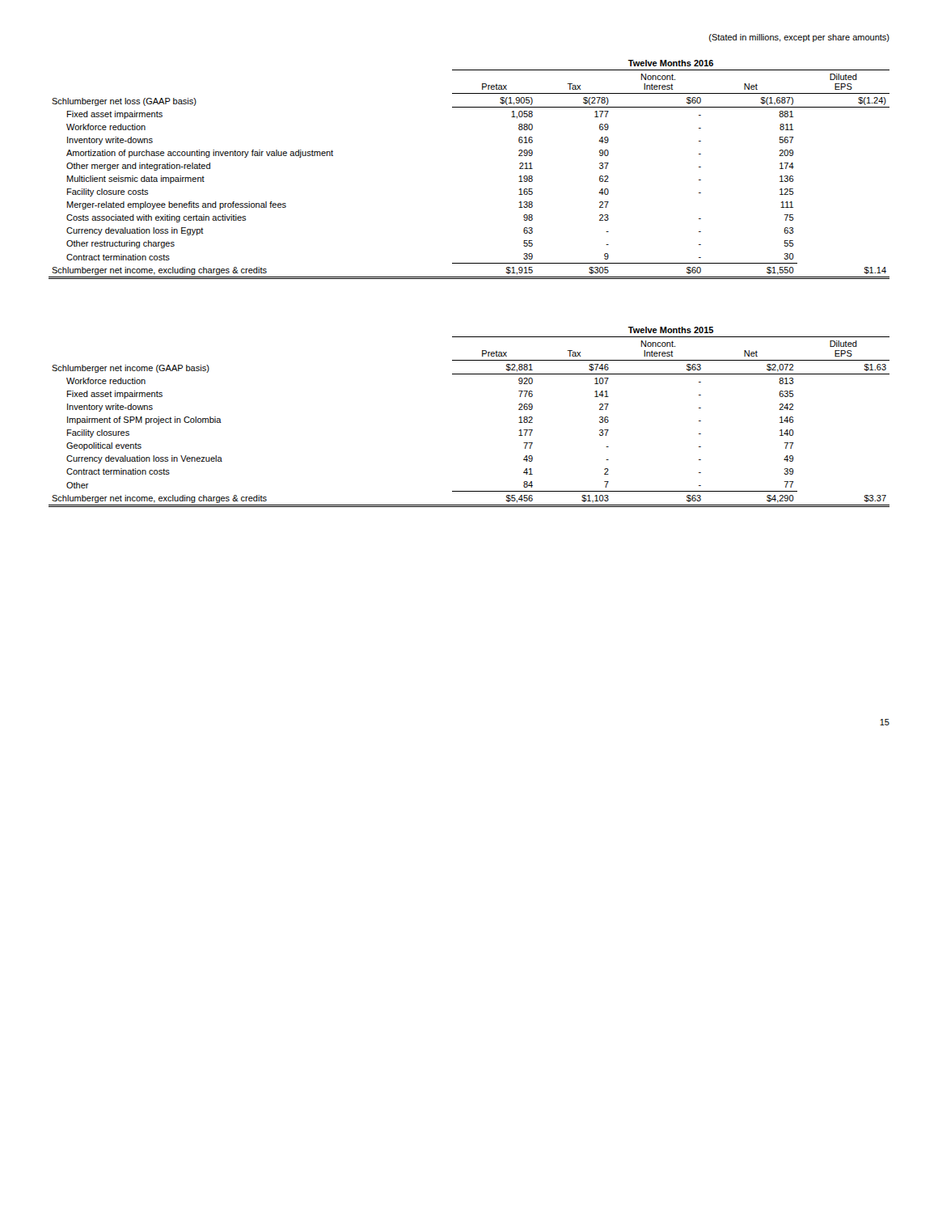(Stated in millions, except per share amounts)
| | Twelve Months 2016 |
| | Pretax | Tax | Noncont. Interest | Net | Diluted EPS |
| Schlumberger net loss (GAAP basis) | $(1,905) | $(278) | $60 | $(1,687) | $(1.24) |
| Fixed asset impairments | 1,058 | 177 | - | 881 | |
| Workforce reduction | 880 | 69 | - | 811 | |
| Inventory write-downs | 616 | 49 | - | 567 | |
| Amortization of purchase accounting inventory fair value adjustment | 299 | 90 | - | 209 | |
| Other merger and integration-related | 211 | 37 | - | 174 | |
| Multiclient seismic data impairment | 198 | 62 | - | 136 | |
| Facility closure costs | 165 | 40 | - | 125 | |
| Merger-related employee benefits and professional fees | 138 | 27 | | 111 | |
| Costs associated with exiting certain activities | 98 | 23 | - | 75 | |
| Currency devaluation loss in Egypt | 63 | - | - | 63 | |
| Other restructuring charges | 55 | - | - | 55 | |
| Contract termination costs | 39 | 9 | - | 30 | |
| Schlumberger net income, excluding charges & credits | $1,915 | $305 | $60 | $1,550 | $1.14 |
| | Twelve Months 2015 |
| | Pretax | Tax | Noncont. Interest | Net | Diluted EPS |
| Schlumberger net income (GAAP basis) | $2,881 | $746 | $63 | $2,072 | $1.63 |
| Workforce reduction | 920 | 107 | - | 813 | |
| Fixed asset impairments | 776 | 141 | - | 635 | |
| Inventory write-downs | 269 | 27 | - | 242 | |
| Impairment of SPM project in Colombia | 182 | 36 | - | 146 | |
| Facility closures | 177 | 37 | - | 140 | |
| Geopolitical events | 77 | - | - | 77 | |
| Currency devaluation loss in Venezuela | 49 | - | - | 49 | |
| Contract termination costs | 41 | 2 | - | 39 | |
| Other | 84 | 7 | - | 77 | |
| Schlumberger net income, excluding charges & credits | $5,456 | $1,103 | $63 | $4,290 | $3.37 |
15